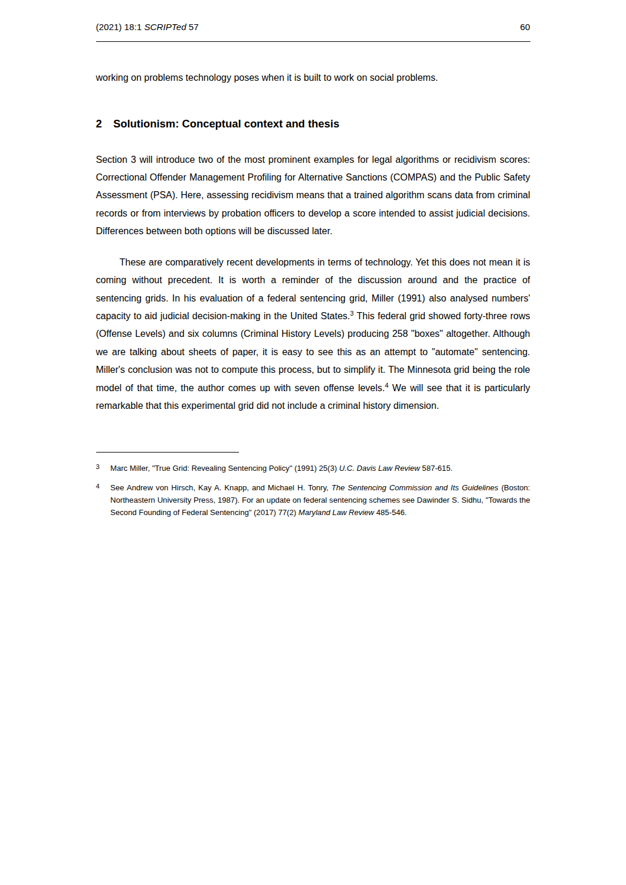(2021) 18:1 SCRIPTed 57 60
working on problems technology poses when it is built to work on social problems.
2 Solutionism: Conceptual context and thesis
Section 3 will introduce two of the most prominent examples for legal algorithms or recidivism scores: Correctional Offender Management Profiling for Alternative Sanctions (COMPAS) and the Public Safety Assessment (PSA). Here, assessing recidivism means that a trained algorithm scans data from criminal records or from interviews by probation officers to develop a score intended to assist judicial decisions. Differences between both options will be discussed later.
These are comparatively recent developments in terms of technology. Yet this does not mean it is coming without precedent. It is worth a reminder of the discussion around and the practice of sentencing grids. In his evaluation of a federal sentencing grid, Miller (1991) also analysed numbers' capacity to aid judicial decision-making in the United States.3 This federal grid showed forty-three rows (Offense Levels) and six columns (Criminal History Levels) producing 258 "boxes" altogether. Although we are talking about sheets of paper, it is easy to see this as an attempt to "automate" sentencing. Miller's conclusion was not to compute this process, but to simplify it. The Minnesota grid being the role model of that time, the author comes up with seven offense levels.4 We will see that it is particularly remarkable that this experimental grid did not include a criminal history dimension.
3 Marc Miller, "True Grid: Revealing Sentencing Policy" (1991) 25(3) U.C. Davis Law Review 587-615.
4 See Andrew von Hirsch, Kay A. Knapp, and Michael H. Tonry, The Sentencing Commission and Its Guidelines (Boston: Northeastern University Press, 1987). For an update on federal sentencing schemes see Dawinder S. Sidhu, "Towards the Second Founding of Federal Sentencing" (2017) 77(2) Maryland Law Review 485-546.